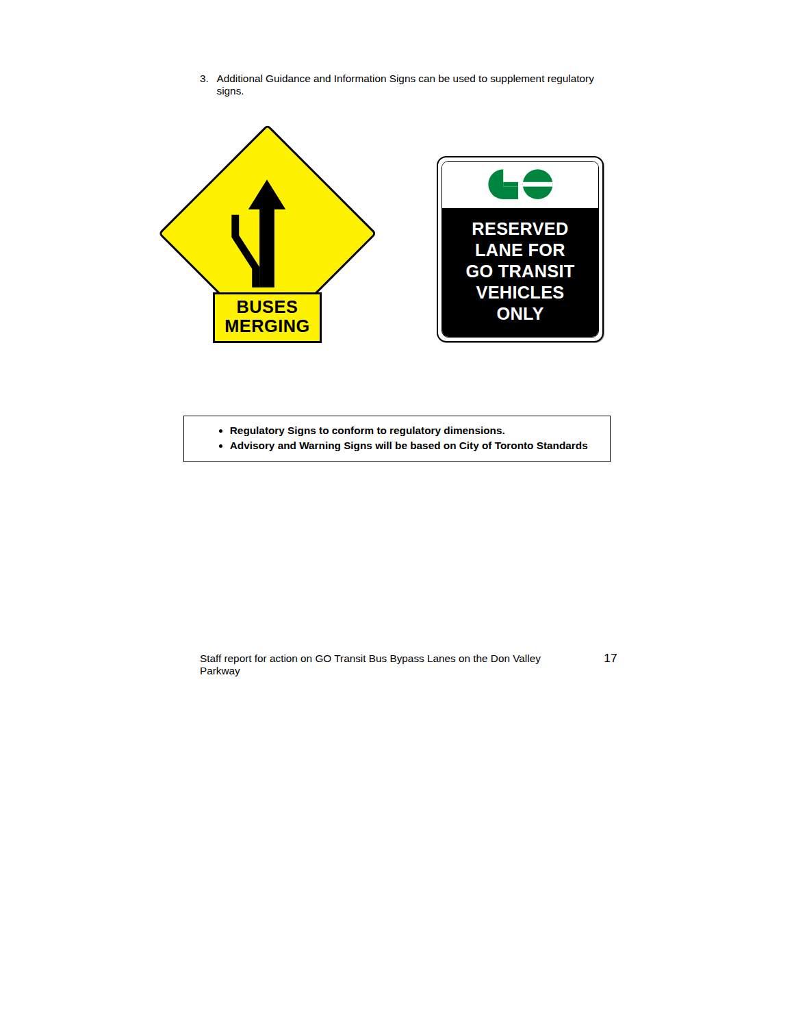3. Additional Guidance and Information Signs can be used to supplement regulatory signs.
BUSES
MERGING
RESERVED
LANE FOR
GO TRANSIT
VEHICLES
ONLY
Regulatory Signs to conform to regulatory dimensions.
Advisory and Warning Signs will be based on City of Toronto Standards
Staff report for action on GO Transit Bus Bypass Lanes on the Don Valley Parkway 17